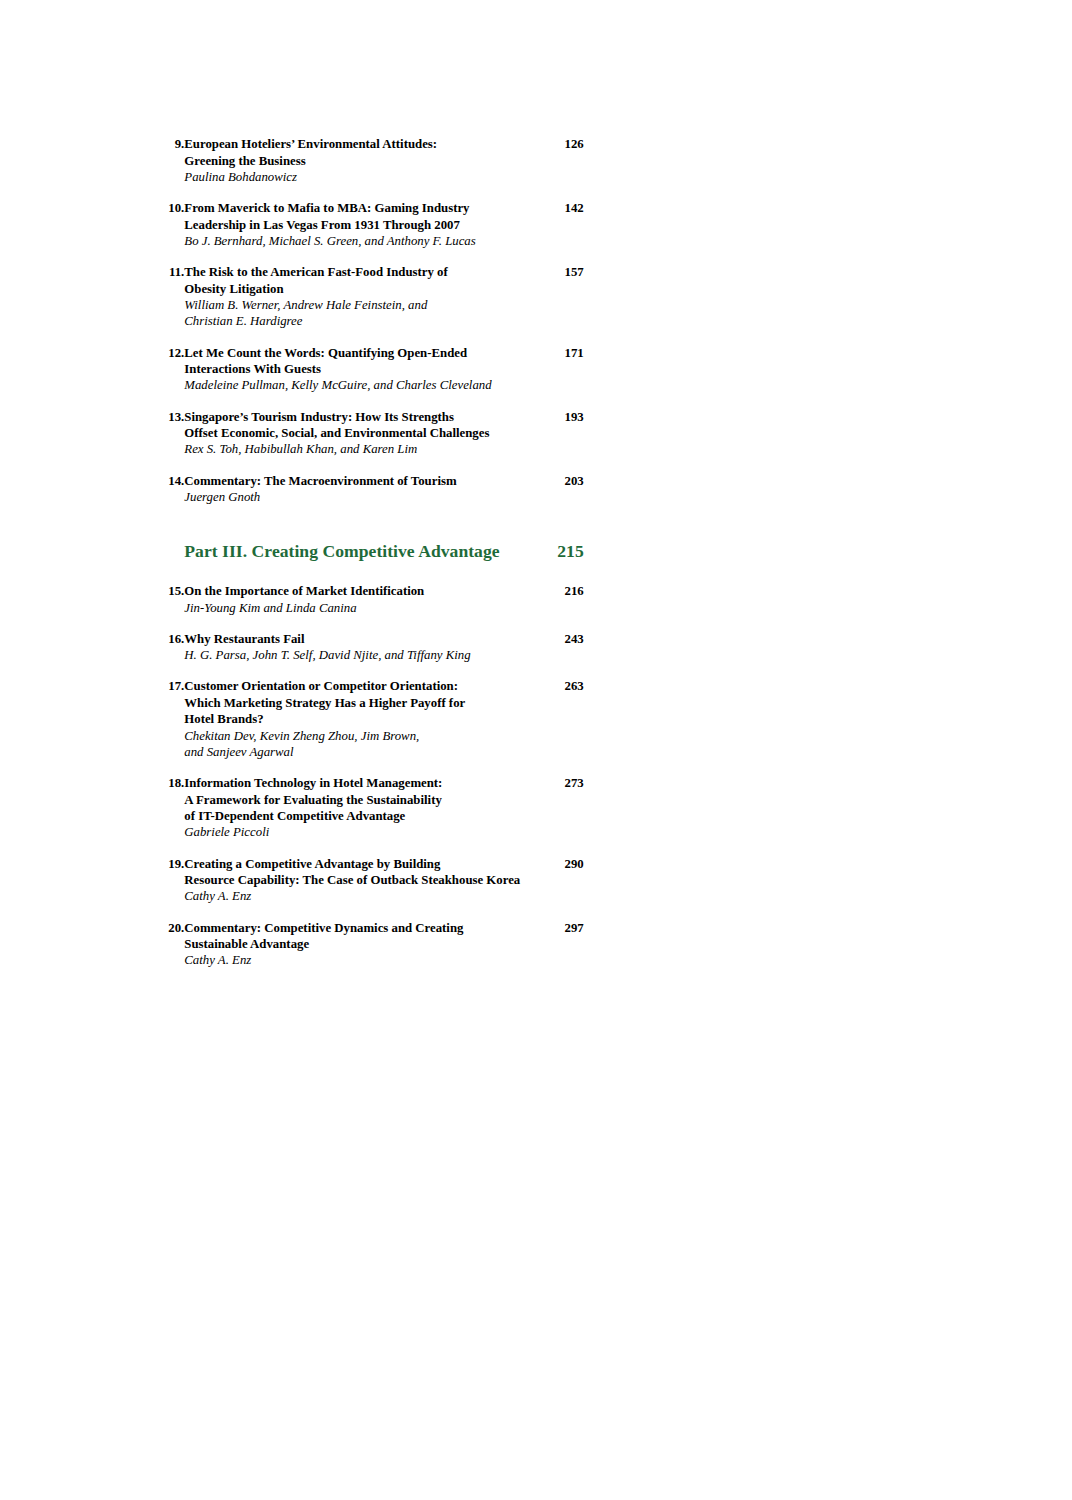| 9. | European Hoteliers’ Environmental Attitudes: Greening the Business Paulina Bohdanowicz | 126 |
| 10. | From Maverick to Mafia to MBA: Gaming Industry Leadership in Las Vegas From 1931 Through 2007 Bo J. Bernhard, Michael S. Green, and Anthony F. Lucas | 142 |
| 11. | The Risk to the American Fast-Food Industry of Obesity Litigation William B. Werner, Andrew Hale Feinstein, and Christian E. Hardigree | 157 |
| 12. | Let Me Count the Words: Quantifying Open-Ended Interactions With Guests Madeleine Pullman, Kelly McGuire, and Charles Cleveland | 171 |
| 13. | Singapore’s Tourism Industry: How Its Strengths Offset Economic, Social, and Environmental Challenges Rex S. Toh, Habibullah Khan, and Karen Lim | 193 |
| 14. | Commentary: The Macroenvironment of Tourism Juergen Gnoth | 203 |
| | Part III. Creating Competitive Advantage | 215 |
| 15. | On the Importance of Market Identification Jin-Young Kim and Linda Canina | 216 |
| 16. | Why Restaurants Fail H. G. Parsa, John T. Self, David Njite, and Tiffany King | 243 |
| 17. | Customer Orientation or Competitor Orientation: Which Marketing Strategy Has a Higher Payoff for Hotel Brands? Chekitan Dev, Kevin Zheng Zhou, Jim Brown, and Sanjeev Agarwal | 263 |
| 18. | Information Technology in Hotel Management: A Framework for Evaluating the Sustainability of IT-Dependent Competitive Advantage Gabriele Piccoli | 273 |
| 19. | Creating a Competitive Advantage by Building Resource Capability: The Case of Outback Steakhouse Korea Cathy A. Enz | 290 |
| 20. | Commentary: Competitive Dynamics and Creating Sustainable Advantage Cathy A. Enz | 297 |